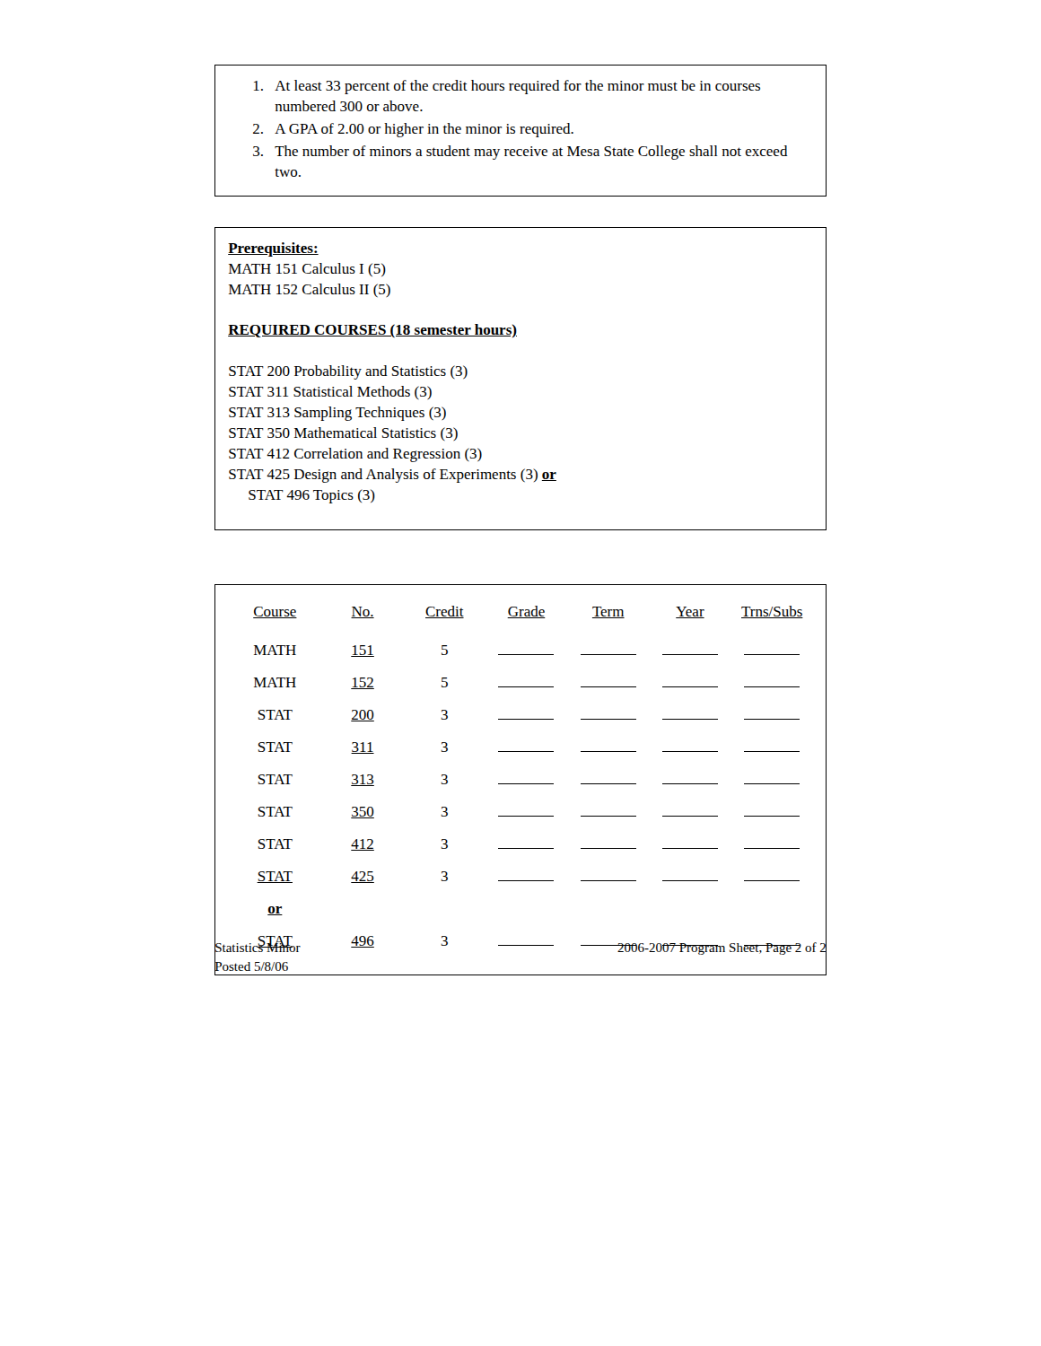At least 33 percent of the credit hours required for the minor must be in courses numbered 300 or above.
A GPA of 2.00 or higher in the minor is required.
The number of minors a student may receive at Mesa State College shall not exceed two.
Prerequisites:
MATH 151 Calculus I (5)
MATH 152 Calculus II (5)
REQUIRED COURSES (18 semester hours)
STAT 200 Probability and Statistics (3)
STAT 311 Statistical Methods (3)
STAT 313 Sampling Techniques (3)
STAT 350 Mathematical Statistics (3)
STAT 412 Correlation and Regression (3)
STAT 425 Design and Analysis of Experiments (3) or
STAT 496 Topics (3)
| Course | No. | Credit | Grade | Term | Year | Trns/Subs |
| --- | --- | --- | --- | --- | --- | --- |
| MATH | 151 | 5 | | | | |
| MATH | 152 | 5 | | | | |
| STAT | 200 | 3 | | | | |
| STAT | 311 | 3 | | | | |
| STAT | 313 | 3 | | | | |
| STAT | 350 | 3 | | | | |
| STAT | 412 | 3 | | | | |
| STAT | 425 | 3 | | | | |
| or | | | | | | |
| STAT | 496 | 3 | | | | |
Statistics Minor
Posted 5/8/06
2006-2007 Program Sheet, Page 2 of 2